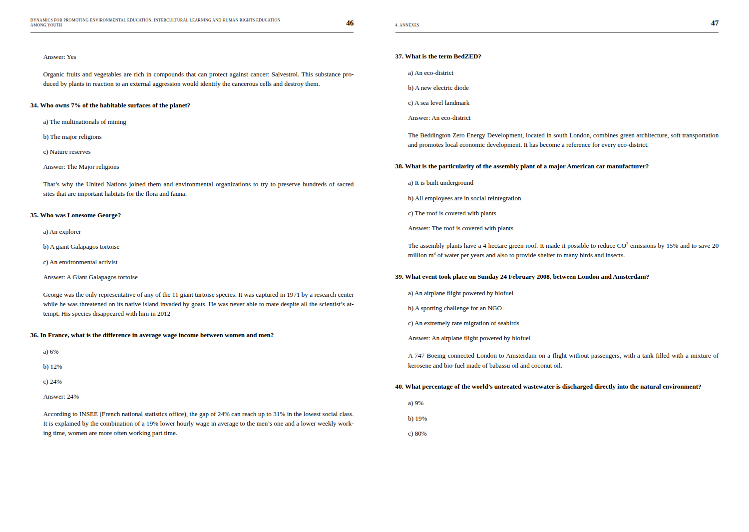Dynamics for promoting environmental education, intercultural learning and human rights education among youth
46
Answer: Yes
Organic fruits and vegetables are rich in compounds that can protect against cancer: Salvestrol. This substance produced by plants in reaction to an external aggression would identify the cancerous cells and destroy them.
34. Who owns 7% of the habitable surfaces of the planet?
a) The multinationals of mining
b) The major religions
c) Nature reserves
Answer: The Major religions
That’s why the United Nations joined them and environmental organizations to try to preserve hundreds of sacred sites that are important habitats for the flora and fauna.
35. Who was Lonesome George?
a) An explorer
b) A giant Galapagos tortoise
c) An environmental activist
Answer: A Giant Galapagos tortoise
George was the only representative of any of the 11 giant turtoise species. It was captured in 1971 by a research center while he was threatened on its native island invaded by goats. He was never able to mate despite all the scientist’s attempt. His species disappeared with him in 2012
36. In France, what is the difference in average wage income between women and men?
a) 6%
b) 12%
c) 24%
Answer: 24%
According to INSEE (French national statistics office), the gap of 24% can reach up to 31% in the lowest social class. It is explained by the combination of a 19% lower hourly wage in average to the men’s one and a lower weekly working time, women are more often working part time.
4. Annexes
47
37. What is the term BedZED?
a) An eco-district
b) A new electric diode
c) A sea level landmark
Answer: An eco-district
The Beddington Zero Energy Development, located in south London, combines green architecture, soft transportation and promotes local economic development. It has become a reference for every eco-district.
38. What is the particularity of the assembly plant of a major American car manufacturer?
a) It is built underground
b) All employees are in social reintegration
c) The roof is covered with plants
Answer: The roof is covered with plants
The assembly plants have a 4 hectare green roof. It made it possible to reduce CO2 emissions by 15% and to save 20 million m3 of water per years and also to provide shelter to many birds and insects.
39. What event took place on Sunday 24 February 2008, between London and Amsterdam?
a) An airplane flight powered by biofuel
b) A sporting challenge for an NGO
c) An extremely rare migration of seabirds
Answer: An airplane flight powered by biofuel
A 747 Boeing connected London to Amsterdam on a flight without passengers, with a tank filled with a mixture of kerosene and bio-fuel made of babassu oil and coconut oil.
40. What percentage of the world’s untreated wastewater is discharged directly into the natural environment?
a) 9%
b) 19%
c) 80%